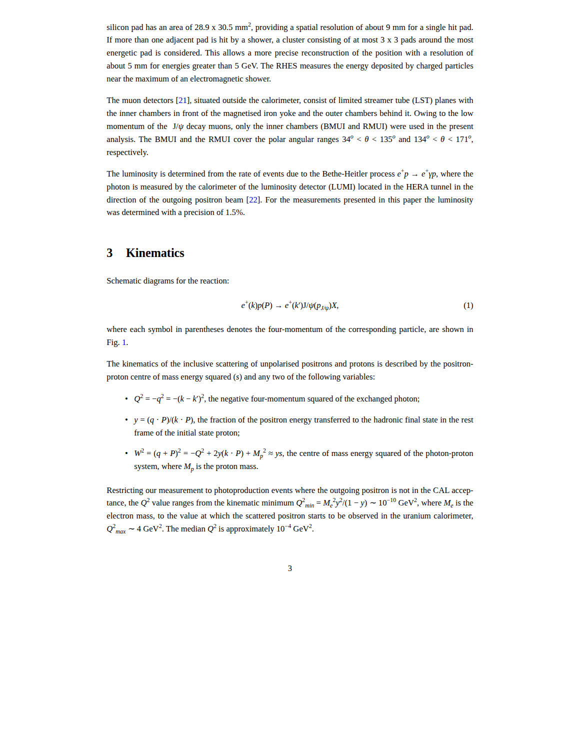silicon pad has an area of 28.9 x 30.5 mm2, providing a spatial resolution of about 9 mm for a single hit pad. If more than one adjacent pad is hit by a shower, a cluster consisting of at most 3 x 3 pads around the most energetic pad is considered. This allows a more precise reconstruction of the position with a resolution of about 5 mm for energies greater than 5 GeV. The RHES measures the energy deposited by charged particles near the maximum of an electromagnetic shower.
The muon detectors [21], situated outside the calorimeter, consist of limited streamer tube (LST) planes with the inner chambers in front of the magnetised iron yoke and the outer chambers behind it. Owing to the low momentum of the J/ψ decay muons, only the inner chambers (BMUI and RMUI) were used in the present analysis. The BMUI and the RMUI cover the polar angular ranges 34o < θ < 135o and 134o < θ < 171o, respectively.
The luminosity is determined from the rate of events due to the Bethe-Heitler process e+p → e+γp, where the photon is measured by the calorimeter of the luminosity detector (LUMI) located in the HERA tunnel in the direction of the outgoing positron beam [22]. For the measurements presented in this paper the luminosity was determined with a precision of 1.5%.
3 Kinematics
Schematic diagrams for the reaction:
e+(k)p(P) → e+(k′)J/ψ(pJ/ψ)X, (1)
where each symbol in parentheses denotes the four-momentum of the corresponding particle, are shown in Fig. 1.
The kinematics of the inclusive scattering of unpolarised positrons and protons is described by the positron-proton centre of mass energy squared (s) and any two of the following variables:
Q2 = −q2 = −(k − k′)2, the negative four-momentum squared of the exchanged photon;
y = (q · P)/(k · P), the fraction of the positron energy transferred to the hadronic final state in the rest frame of the initial state proton;
W2 = (q + P)2 = −Q2 + 2y(k · P) + Mp2 ≈ ys, the centre of mass energy squared of the photon-proton system, where Mp is the proton mass.
Restricting our measurement to photoproduction events where the outgoing positron is not in the CAL acceptance, the Q2 value ranges from the kinematic minimum Q2min = Me2y2/(1 − y) ∼ 10−10 GeV2, where Me is the electron mass, to the value at which the scattered positron starts to be observed in the uranium calorimeter, Q2max ∼ 4 GeV2. The median Q2 is approximately 10−4 GeV2.
3